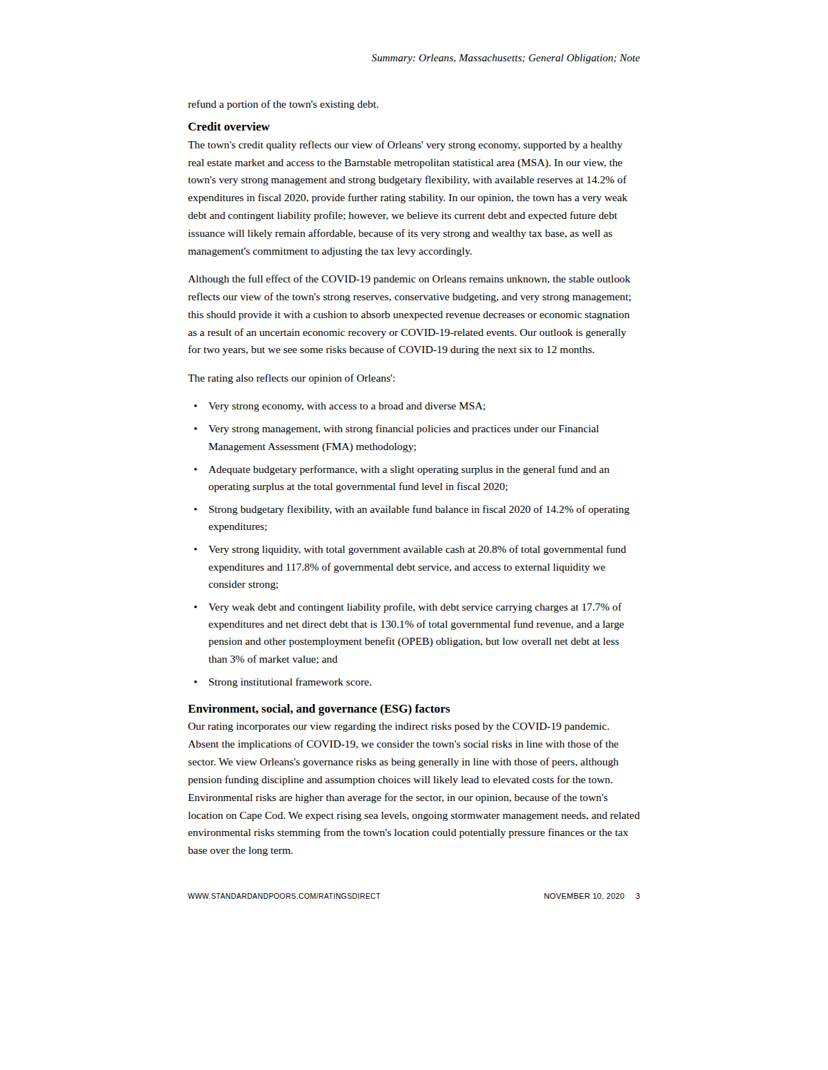Summary: Orleans, Massachusetts; General Obligation; Note
refund a portion of the town's existing debt.
Credit overview
The town's credit quality reflects our view of Orleans' very strong economy, supported by a healthy real estate market and access to the Barnstable metropolitan statistical area (MSA). In our view, the town's very strong management and strong budgetary flexibility, with available reserves at 14.2% of expenditures in fiscal 2020, provide further rating stability. In our opinion, the town has a very weak debt and contingent liability profile; however, we believe its current debt and expected future debt issuance will likely remain affordable, because of its very strong and wealthy tax base, as well as management's commitment to adjusting the tax levy accordingly.
Although the full effect of the COVID-19 pandemic on Orleans remains unknown, the stable outlook reflects our view of the town's strong reserves, conservative budgeting, and very strong management; this should provide it with a cushion to absorb unexpected revenue decreases or economic stagnation as a result of an uncertain economic recovery or COVID-19-related events. Our outlook is generally for two years, but we see some risks because of COVID-19 during the next six to 12 months.
The rating also reflects our opinion of Orleans':
Very strong economy, with access to a broad and diverse MSA;
Very strong management, with strong financial policies and practices under our Financial Management Assessment (FMA) methodology;
Adequate budgetary performance, with a slight operating surplus in the general fund and an operating surplus at the total governmental fund level in fiscal 2020;
Strong budgetary flexibility, with an available fund balance in fiscal 2020 of 14.2% of operating expenditures;
Very strong liquidity, with total government available cash at 20.8% of total governmental fund expenditures and 117.8% of governmental debt service, and access to external liquidity we consider strong;
Very weak debt and contingent liability profile, with debt service carrying charges at 17.7% of expenditures and net direct debt that is 130.1% of total governmental fund revenue, and a large pension and other postemployment benefit (OPEB) obligation, but low overall net debt at less than 3% of market value; and
Strong institutional framework score.
Environment, social, and governance (ESG) factors
Our rating incorporates our view regarding the indirect risks posed by the COVID-19 pandemic. Absent the implications of COVID-19, we consider the town's social risks in line with those of the sector. We view Orleans's governance risks as being generally in line with those of peers, although pension funding discipline and assumption choices will likely lead to elevated costs for the town. Environmental risks are higher than average for the sector, in our opinion, because of the town's location on Cape Cod. We expect rising sea levels, ongoing stormwater management needs, and related environmental risks stemming from the town's location could potentially pressure finances or the tax base over the long term.
www.standardandpoors.com/ratingsdirect
NOVEMBER 10, 20203